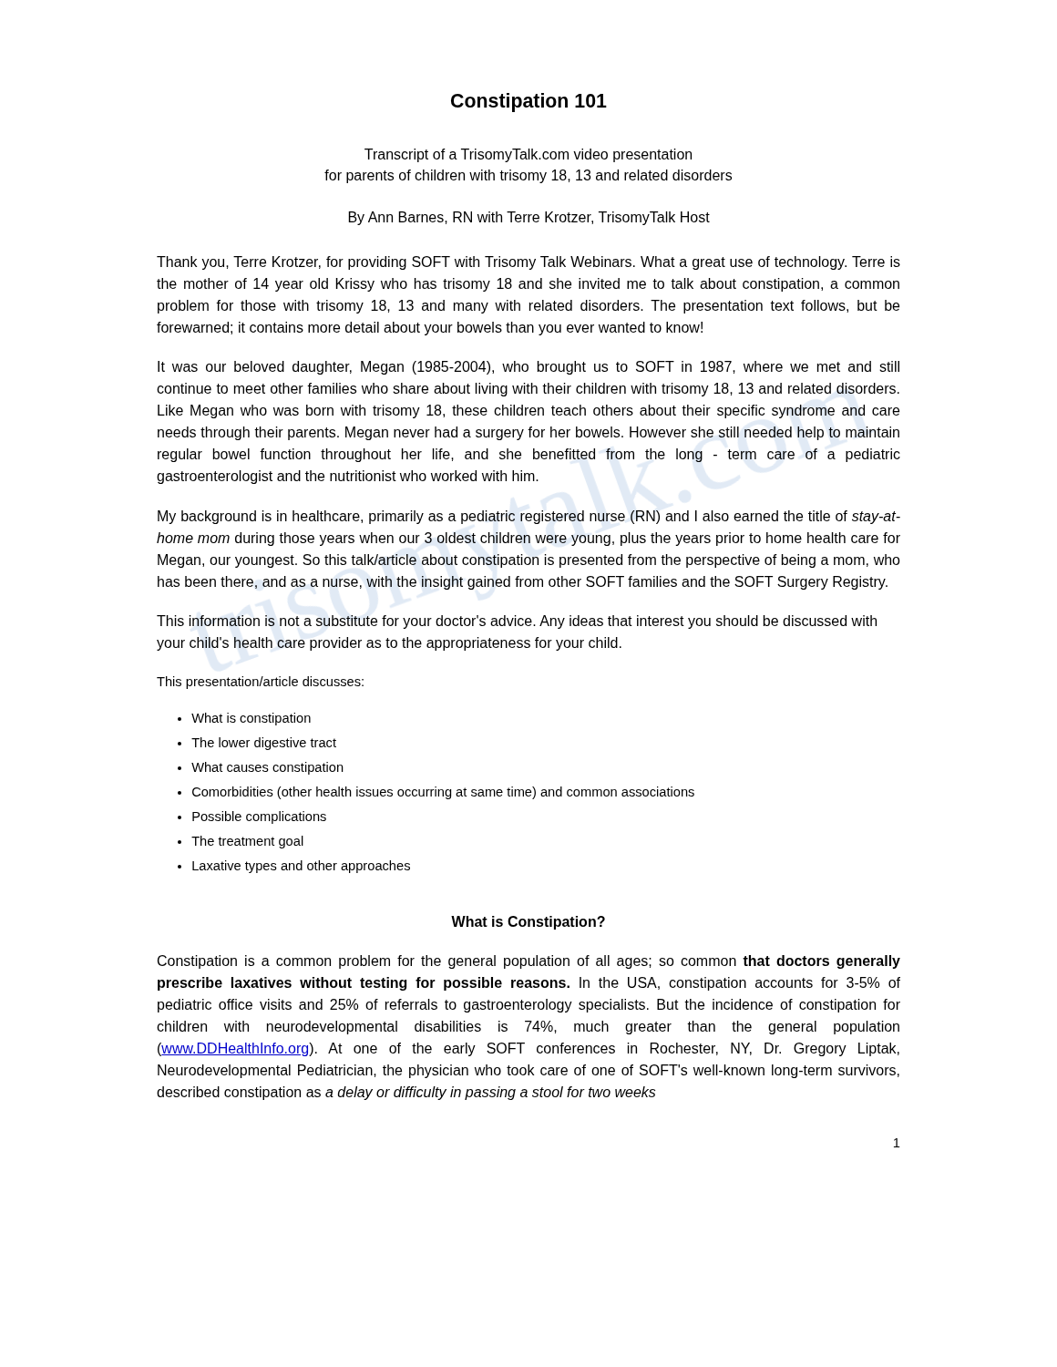trisomytalk.com
Constipation 101
Transcript of a TrisomyTalk.com video presentation
for parents of children with trisomy 18, 13 and related disorders
By Ann Barnes, RN with Terre Krotzer, TrisomyTalk Host
Thank you, Terre Krotzer, for providing SOFT with Trisomy Talk Webinars. What a great use of technology. Terre is the mother of 14 year old Krissy who has trisomy 18 and she invited me to talk about constipation, a common problem for those with trisomy 18, 13 and many with related disorders. The presentation text follows, but be forewarned; it contains more detail about your bowels than you ever wanted to know!
It was our beloved daughter, Megan (1985-2004), who brought us to SOFT in 1987, where we met and still continue to meet other families who share about living with their children with trisomy 18, 13 and related disorders. Like Megan who was born with trisomy 18, these children teach others about their specific syndrome and care needs through their parents. Megan never had a surgery for her bowels. However she still needed help to maintain regular bowel function throughout her life, and she benefitted from the long - term care of a pediatric gastroenterologist and the nutritionist who worked with him.
My background is in healthcare, primarily as a pediatric registered nurse (RN) and I also earned the title of stay-at-home mom during those years when our 3 oldest children were young, plus the years prior to home health care for Megan, our youngest. So this talk/article about constipation is presented from the perspective of being a mom, who has been there, and as a nurse, with the insight gained from other SOFT families and the SOFT Surgery Registry.
This information is not a substitute for your doctor's advice. Any ideas that interest you should be discussed with your child's health care provider as to the appropriateness for your child.
This presentation/article discusses:
What is constipation
The lower digestive tract
What causes constipation
Comorbidities (other health issues occurring at same time) and common associations
Possible complications
The treatment goal
Laxative types and other approaches
What is Constipation?
Constipation is a common problem for the general population of all ages; so common that doctors generally prescribe laxatives without testing for possible reasons. In the USA, constipation accounts for 3-5% of pediatric office visits and 25% of referrals to gastroenterology specialists. But the incidence of constipation for children with neurodevelopmental disabilities is 74%, much greater than the general population (www.DDHealthInfo.org). At one of the early SOFT conferences in Rochester, NY, Dr. Gregory Liptak, Neurodevelopmental Pediatrician, the physician who took care of one of SOFT's well-known long-term survivors, described constipation as a delay or difficulty in passing a stool for two weeks
1